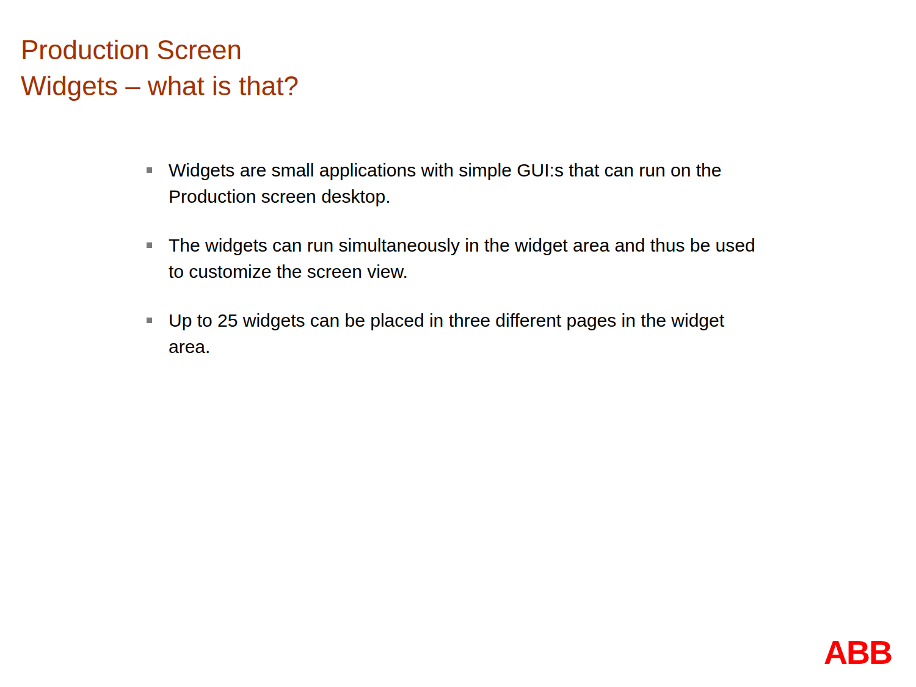Production Screen
Widgets – what is that?
Widgets are small applications with simple GUI:s that can run on the Production screen desktop.
The widgets can run simultaneously in the widget area and thus be used to customize the screen view.
Up to 25 widgets can be placed in three different pages in the widget area.
ABB